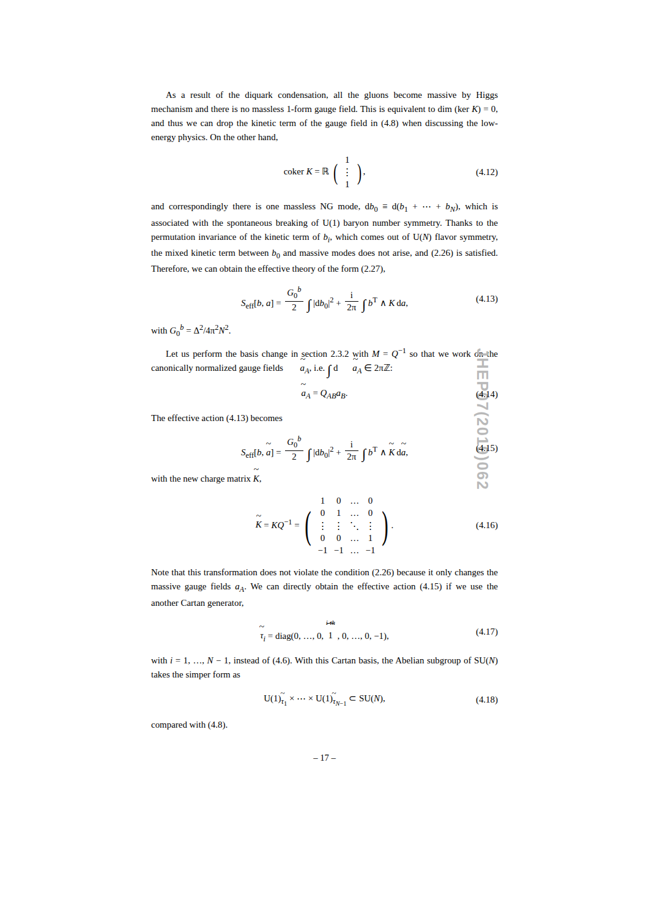JHEP07(2019)062
As a result of the diquark condensation, all the gluons become massive by Higgs mechanism and there is no massless 1-form gauge field. This is equivalent to dim (ker K) = 0, and thus we can drop the kinetic term of the gauge field in (4.8) when discussing the low-energy physics. On the other hand,
coker K = ℝ (
| 1 |
| ⋮ |
| 1 |
) ,
(4.12)
and correspondingly there is one massless NG mode, db0 ≡ d(b1 + ⋯ + bN), which is associated with the spontaneous breaking of U(1) baryon number symmetry. Thanks to the permutation invariance of the kinetic term of bi, which comes out of U(N) flavor symmetry, the mixed kinetic term between b0 and massive modes does not arise, and (2.26) is satisfied. Therefore, we can obtain the effective theory of the form (2.27),
Seff[b, a] = G0b 2 ∫ |db0|2 + i 2π ∫ bT ∧ K da,
(4.13)
with G0b = Δ2/4π2N2.
Let us perform the basis change in section 2.3.2 with M = Q−1 so that we work on the canonically normalized gauge fields aA, i.e. ∫ daA ∈ 2πℤ:
aA = QABaB.
(4.14)
The effective action (4.13) becomes
Seff[b, a] = G0b 2 ∫ |db0|2 + i 2π ∫ bT ∧ K da,
(4.15)
with the new charge matrix K,
K = KQ−1 = (
| 1 | 0 | … | 0 |
| 0 | 1 | … | 0 |
| ⋮ | ⋮ | ⋱ | ⋮ |
| 0 | 0 | … | 1 |
| −1 | −1 | … | −1 |
) .
(4.16)
Note that this transformation does not violate the condition (2.26) because it only changes the massive gauge fields aA. We can directly obtain the effective action (4.15) if we use the another Cartan generator,
τi = diag(0, …, 0, i-th ⏞ 1 , 0, …, 0, −1),
(4.17)
with i = 1, …, N − 1, instead of (4.6). With this Cartan basis, the Abelian subgroup of SU(N) takes the simper form as
U(1)τ1 × ⋯ × U(1)τN−1 ⊂ SU(N),
(4.18)
compared with (4.8).
– 17 –